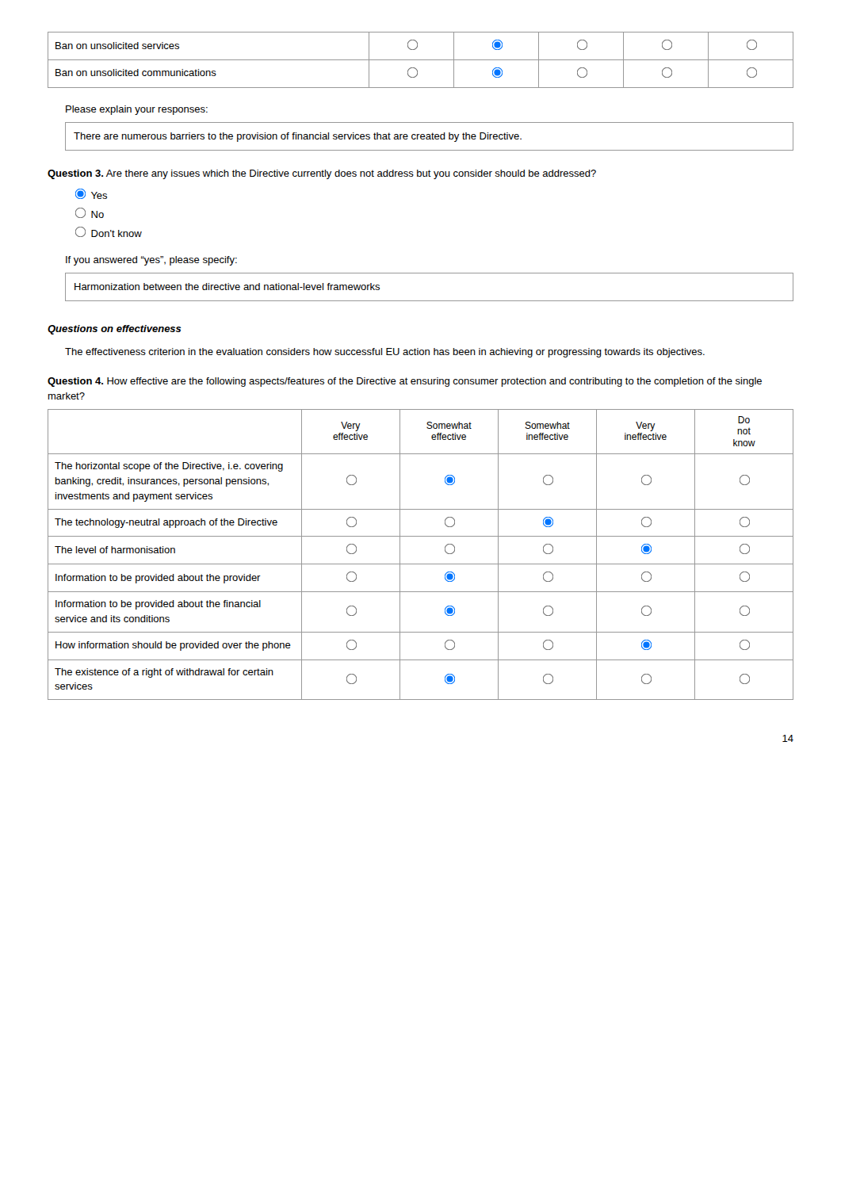| Ban on unsolicited services | | | | | |
| Ban on unsolicited communications | | | | | |
Please explain your responses:
There are numerous barriers to the provision of financial services that are created by the Directive.
Question 3. Are there any issues which the Directive currently does not address but you consider should be addressed?
Yes
No
Don't know
If you answered “yes”, please specify:
Harmonization between the directive and national-level frameworks
Questions on effectiveness
The effectiveness criterion in the evaluation considers how successful EU action has been in achieving or progressing towards its objectives.
Question 4. How effective are the following aspects/features of the Directive at ensuring consumer protection and contributing to the completion of the single market?
| | Very effective | Somewhat effective | Somewhat ineffective | Very ineffective | Do not know |
| --- | --- | --- | --- | --- | --- |
| The horizontal scope of the Directive, i.e. covering banking, credit, insurances, personal pensions, investments and payment services | | | | | |
| The technology-neutral approach of the Directive | | | | | |
| The level of harmonisation | | | | | |
| Information to be provided about the provider | | | | | |
| Information to be provided about the financial service and its conditions | | | | | |
| How information should be provided over the phone | | | | | |
| The existence of a right of withdrawal for certain services | | | | | |
14